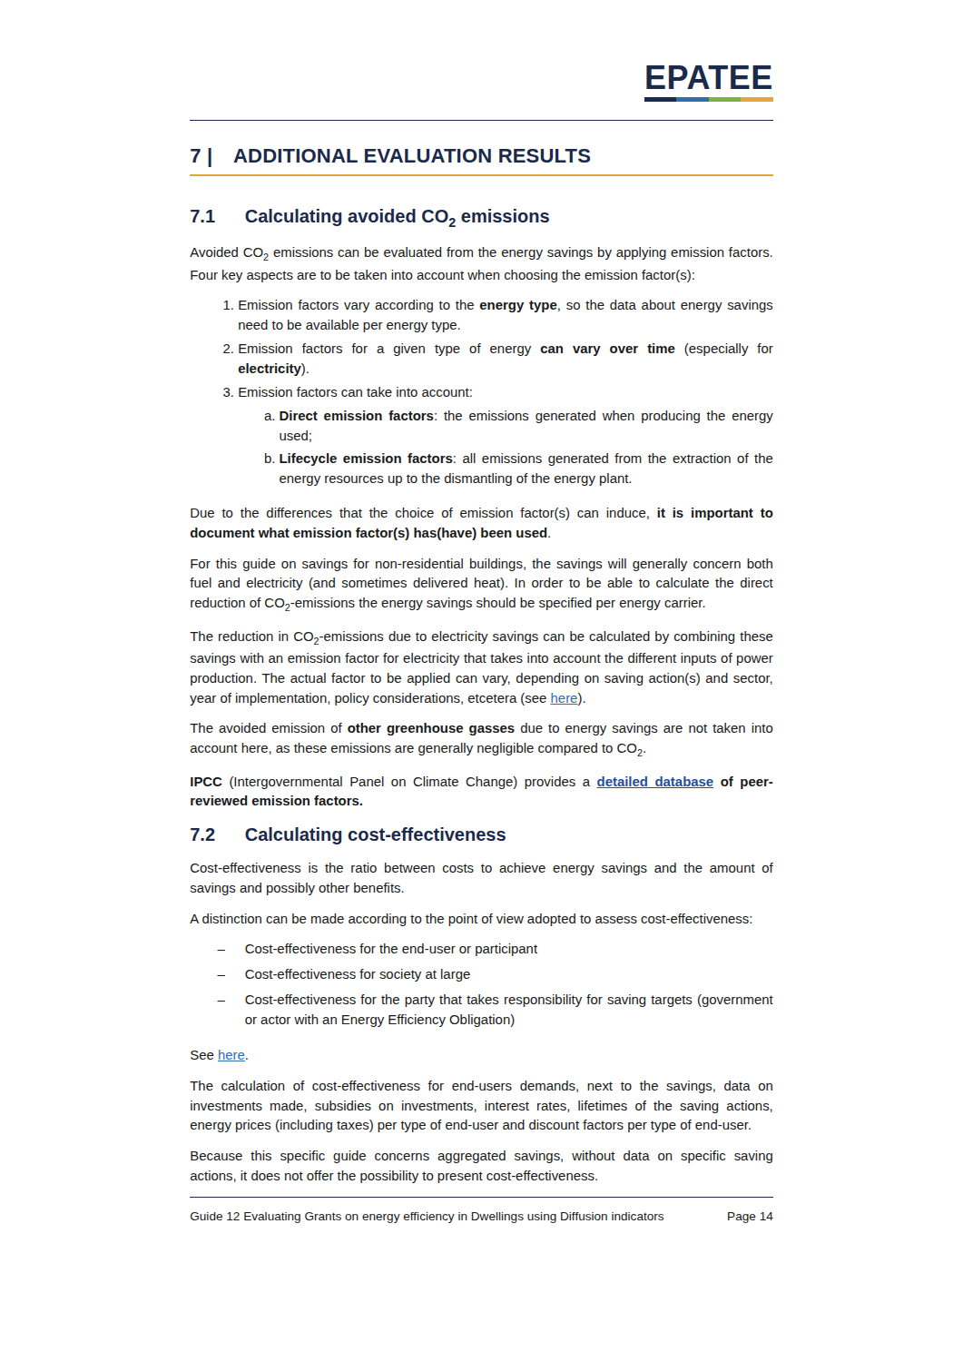EPATEE
7 |ADDITIONAL EVALUATION RESULTS
7.1 Calculating avoided CO2 emissions
Avoided CO2 emissions can be evaluated from the energy savings by applying emission factors. Four key aspects are to be taken into account when choosing the emission factor(s):
Emission factors vary according to the energy type, so the data about energy savings need to be available per energy type.
Emission factors for a given type of energy can vary over time (especially for electricity).
Emission factors can take into account:
Direct emission factors: the emissions generated when producing the energy used;
Lifecycle emission factors: all emissions generated from the extraction of the energy resources up to the dismantling of the energy plant.
Due to the differences that the choice of emission factor(s) can induce, it is important to document what emission factor(s) has(have) been used.
For this guide on savings for non-residential buildings, the savings will generally concern both fuel and electricity (and sometimes delivered heat). In order to be able to calculate the direct reduction of CO2-emissions the energy savings should be specified per energy carrier.
The reduction in CO2-emissions due to electricity savings can be calculated by combining these savings with an emission factor for electricity that takes into account the different inputs of power production. The actual factor to be applied can vary, depending on saving action(s) and sector, year of implementation, policy considerations, etcetera (see here).
The avoided emission of other greenhouse gasses due to energy savings are not taken into account here, as these emissions are generally negligible compared to CO2.
IPCC (Intergovernmental Panel on Climate Change) provides a detailed database of peer-reviewed emission factors.
7.2 Calculating cost-effectiveness
Cost-effectiveness is the ratio between costs to achieve energy savings and the amount of savings and possibly other benefits.
A distinction can be made according to the point of view adopted to assess cost-effectiveness:
Cost-effectiveness for the end-user or participant
Cost-effectiveness for society at large
Cost-effectiveness for the party that takes responsibility for saving targets (government or actor with an Energy Efficiency Obligation)
See here.
The calculation of cost-effectiveness for end-users demands, next to the savings, data on investments made, subsidies on investments, interest rates, lifetimes of the saving actions, energy prices (including taxes) per type of end-user and discount factors per type of end-user.
Because this specific guide concerns aggregated savings, without data on specific saving actions, it does not offer the possibility to present cost-effectiveness.
Guide 12 Evaluating Grants on energy efficiency in Dwellings using Diffusion indicators
Page 14